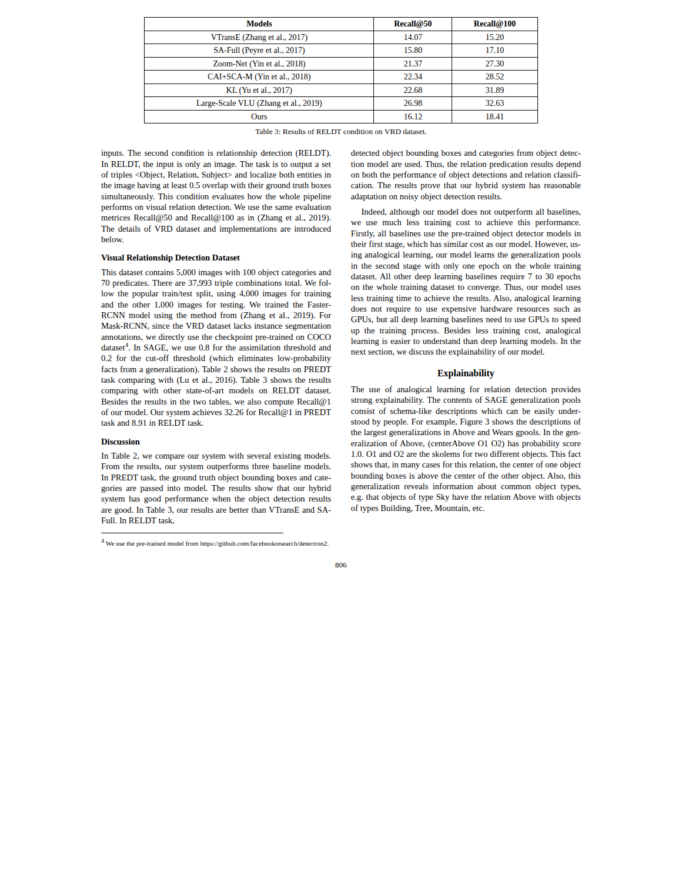| Models | Recall@50 | Recall@100 |
| --- | --- | --- |
| VTransE (Zhang et al., 2017) | 14.07 | 15.20 |
| SA-Full (Peyre et al., 2017) | 15.80 | 17.10 |
| Zoom-Net (Yin et al., 2018) | 21.37 | 27.30 |
| CAI+SCA-M (Yin et al., 2018) | 22.34 | 28.52 |
| KL (Yu et al., 2017) | 22.68 | 31.89 |
| Large-Scale VLU (Zhang et al., 2019) | 26.98 | 32.63 |
| Ours | 16.12 | 18.41 |
Table 3: Results of RELDT condition on VRD dataset.
inputs. The second condition is relationship detection (RELDT). In RELDT, the input is only an image. The task is to output a set of triples <Object, Relation, Subject> and localize both entities in the image having at least 0.5 overlap with their ground truth boxes simultaneously. This condition evaluates how the whole pipeline performs on visual relation detection. We use the same evaluation metrices Recall@50 and Recall@100 as in (Zhang et al., 2019). The details of VRD dataset and implementations are introduced below.
Visual Relationship Detection Dataset
This dataset contains 5,000 images with 100 object categories and 70 predicates. There are 37,993 triple combinations total. We follow the popular train/test split, using 4,000 images for training and the other 1,000 images for testing. We trained the Faster-RCNN model using the method from (Zhang et al., 2019). For Mask-RCNN, since the VRD dataset lacks instance segmentation annotations, we directly use the checkpoint pre-trained on COCO dataset4. In SAGE, we use 0.8 for the assimilation threshold and 0.2 for the cut-off threshold (which eliminates low-probability facts from a generalization). Table 2 shows the results on PREDT task comparing with (Lu et al., 2016). Table 3 shows the results comparing with other state-of-art models on RELDT dataset. Besides the results in the two tables, we also compute Recall@1 of our model. Our system achieves 32.26 for Recall@1 in PREDT task and 8.91 in RELDT task.
Discussion
In Table 2, we compare our system with several existing models. From the results, our system outperforms three baseline models. In PREDT task, the ground truth object bounding boxes and categories are passed into model. The results show that our hybrid system has good performance when the object detection results are good. In Table 3, our results are better than VTransE and SA-Full. In RELDT task,
detected object bounding boxes and categories from object detection model are used. Thus, the relation predication results depend on both the performance of object detections and relation classification. The results prove that our hybrid system has reasonable adaptation on noisy object detection results.
Indeed, although our model does not outperform all baselines, we use much less training cost to achieve this performance. Firstly, all baselines use the pre-trained object detector models in their first stage, which has similar cost as our model. However, using analogical learning, our model learns the generalization pools in the second stage with only one epoch on the whole training dataset. All other deep learning baselines require 7 to 30 epochs on the whole training dataset to converge. Thus, our model uses less training time to achieve the results. Also, analogical learning does not require to use expensive hardware resources such as GPUs, but all deep learning baselines need to use GPUs to speed up the training process. Besides less training cost, analogical learning is easier to understand than deep learning models. In the next section, we discuss the explainability of our model.
Explainability
The use of analogical learning for relation detection provides strong explainability. The contents of SAGE generalization pools consist of schema-like descriptions which can be easily understood by people. For example, Figure 3 shows the descriptions of the largest generalizations in Above and Wears gpools. In the generalization of Above, (centerAbove O1 O2) has probability score 1.0. O1 and O2 are the skolems for two different objects. This fact shows that, in many cases for this relation, the center of one object bounding boxes is above the center of the other object. Also, this generalization reveals information about common object types, e.g. that objects of type Sky have the relation Above with objects of types Building, Tree, Mountain, etc.
4 We use the pre-trained model from https://github.com/facebookresearch/detectron2.
806